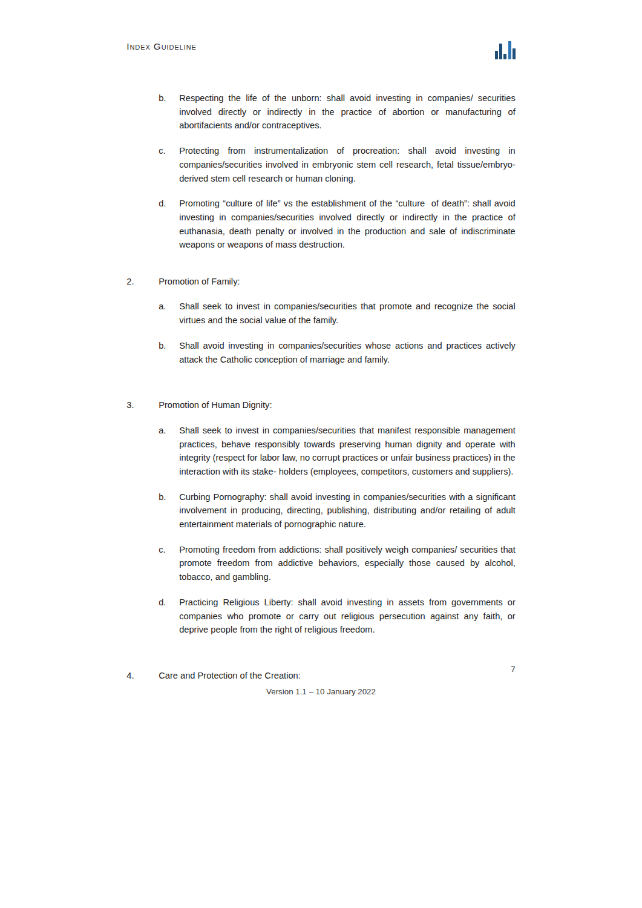Index Guideline
b. Respecting the life of the unborn: shall avoid investing in companies/ securities involved directly or indirectly in the practice of abortion or manufacturing of abortifacients and/or contraceptives.
c. Protecting from instrumentalization of procreation: shall avoid investing in companies/securities involved in embryonic stem cell research, fetal tissue/embryo-derived stem cell research or human cloning.
d. Promoting “culture of life” vs the establishment of the “culture of death”: shall avoid investing in companies/securities involved directly or indirectly in the practice of euthanasia, death penalty or involved in the production and sale of indiscriminate weapons or weapons of mass destruction.
2.
Promotion of Family:
a. Shall seek to invest in companies/securities that promote and recognize the social virtues and the social value of the family.
b. Shall avoid investing in companies/securities whose actions and practices actively attack the Catholic conception of marriage and family.
3.
Promotion of Human Dignity:
a. Shall seek to invest in companies/securities that manifest responsible management practices, behave responsibly towards preserving human dignity and operate with integrity (respect for labor law, no corrupt practices or unfair business practices) in the interaction with its stake- holders (employees, competitors, customers and suppliers).
b. Curbing Pornography: shall avoid investing in companies/securities with a significant involvement in producing, directing, publishing, distributing and/or retailing of adult entertainment materials of pornographic nature.
c. Promoting freedom from addictions: shall positively weigh companies/ securities that promote freedom from addictive behaviors, especially those caused by alcohol, tobacco, and gambling.
d. Practicing Religious Liberty: shall avoid investing in assets from governments or companies who promote or carry out religious persecution against any faith, or deprive people from the right of religious freedom.
4. Care and Protection of the Creation:
7
Version 1.1 – 10 January 2022